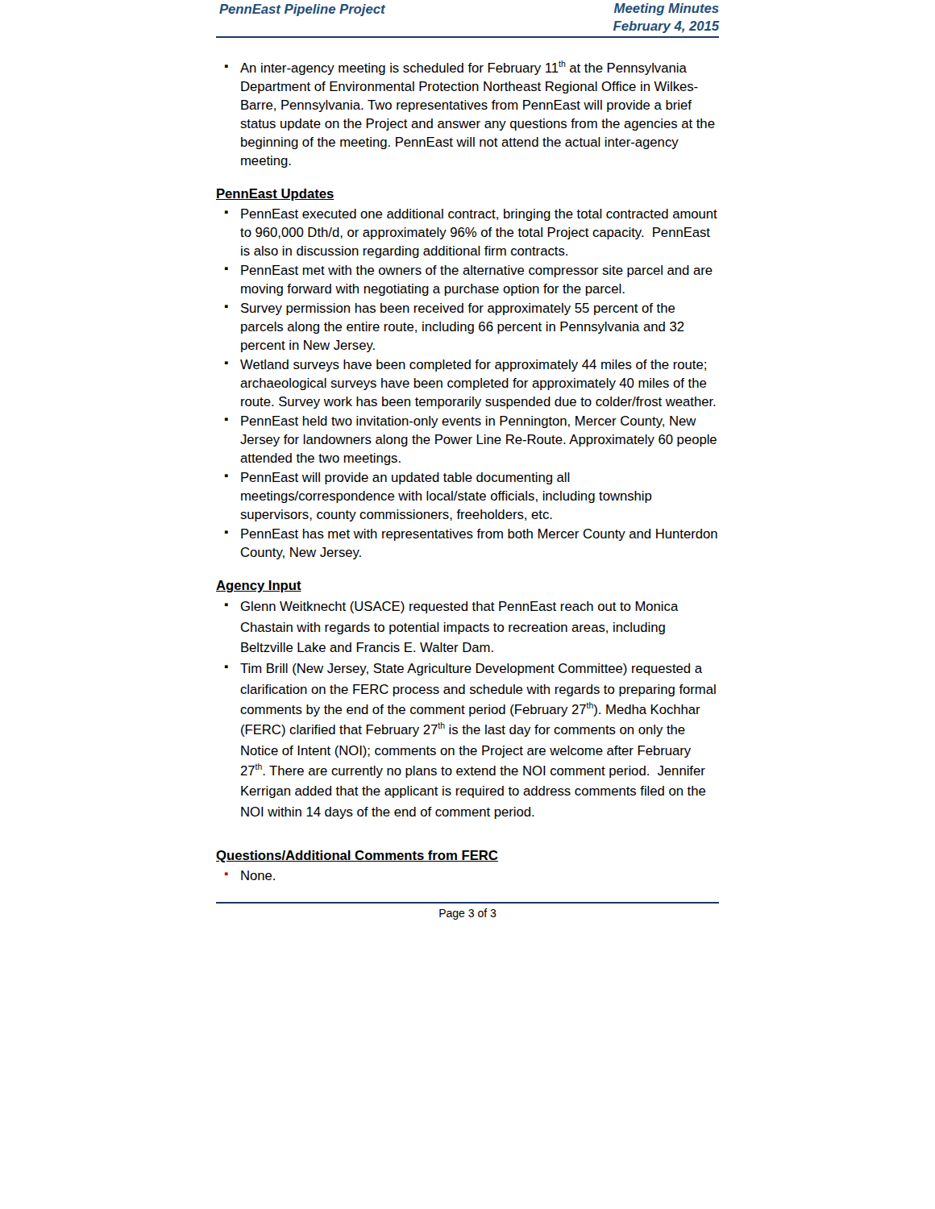PennEast Pipeline Project
Meeting Minutes
February 4, 2015
An inter-agency meeting is scheduled for February 11th at the Pennsylvania Department of Environmental Protection Northeast Regional Office in Wilkes-Barre, Pennsylvania. Two representatives from PennEast will provide a brief status update on the Project and answer any questions from the agencies at the beginning of the meeting. PennEast will not attend the actual inter-agency meeting.
PennEast Updates
PennEast executed one additional contract, bringing the total contracted amount to 960,000 Dth/d, or approximately 96% of the total Project capacity. PennEast is also in discussion regarding additional firm contracts.
PennEast met with the owners of the alternative compressor site parcel and are moving forward with negotiating a purchase option for the parcel.
Survey permission has been received for approximately 55 percent of the parcels along the entire route, including 66 percent in Pennsylvania and 32 percent in New Jersey.
Wetland surveys have been completed for approximately 44 miles of the route; archaeological surveys have been completed for approximately 40 miles of the route. Survey work has been temporarily suspended due to colder/frost weather.
PennEast held two invitation-only events in Pennington, Mercer County, New Jersey for landowners along the Power Line Re-Route. Approximately 60 people attended the two meetings.
PennEast will provide an updated table documenting all meetings/correspondence with local/state officials, including township supervisors, county commissioners, freeholders, etc.
PennEast has met with representatives from both Mercer County and Hunterdon County, New Jersey.
Agency Input
Glenn Weitknecht (USACE) requested that PennEast reach out to Monica Chastain with regards to potential impacts to recreation areas, including Beltzville Lake and Francis E. Walter Dam.
Tim Brill (New Jersey, State Agriculture Development Committee) requested a clarification on the FERC process and schedule with regards to preparing formal comments by the end of the comment period (February 27th). Medha Kochhar (FERC) clarified that February 27th is the last day for comments on only the Notice of Intent (NOI); comments on the Project are welcome after February 27th. There are currently no plans to extend the NOI comment period. Jennifer Kerrigan added that the applicant is required to address comments filed on the NOI within 14 days of the end of comment period.
Questions/Additional Comments from FERC
None.
Page 3 of 3